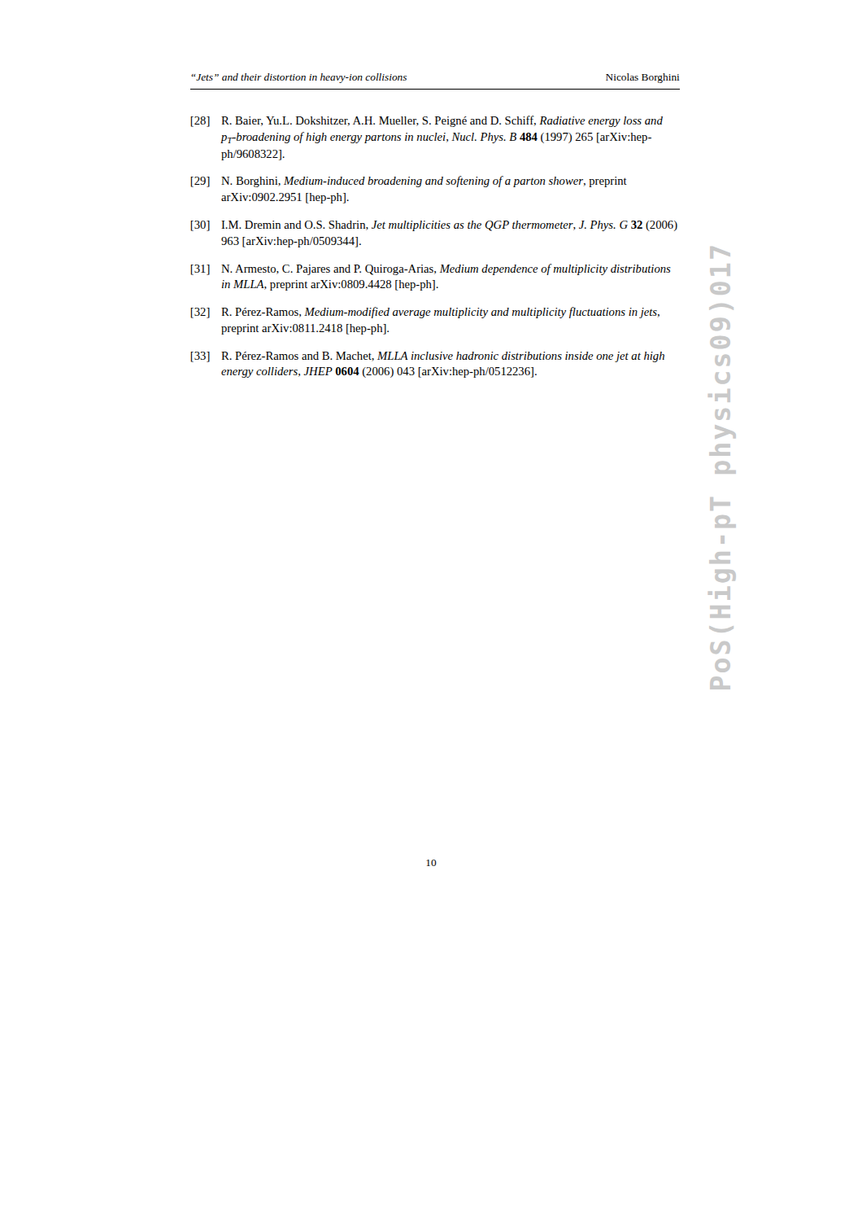“Jets” and their distortion in heavy-ion collisions Nicolas Borghini
[28] R. Baier, Yu.L. Dokshitzer, A.H. Mueller, S. Peigné and D. Schiff, Radiative energy loss and pT-broadening of high energy partons in nuclei, Nucl. Phys. B 484 (1997) 265 [arXiv:hep-ph/9608322].
[29] N. Borghini, Medium-induced broadening and softening of a parton shower, preprint arXiv:0902.2951 [hep-ph].
[30] I.M. Dremin and O.S. Shadrin, Jet multiplicities as the QGP thermometer, J. Phys. G 32 (2006) 963 [arXiv:hep-ph/0509344].
[31] N. Armesto, C. Pajares and P. Quiroga-Arias, Medium dependence of multiplicity distributions in MLLA, preprint arXiv:0809.4428 [hep-ph].
[32] R. Pérez-Ramos, Medium-modified average multiplicity and multiplicity fluctuations in jets, preprint arXiv:0811.2418 [hep-ph].
[33] R. Pérez-Ramos and B. Machet, MLLA inclusive hadronic distributions inside one jet at high energy colliders, JHEP 0604 (2006) 043 [arXiv:hep-ph/0512236].
PoS(High-pT physics09)017
10